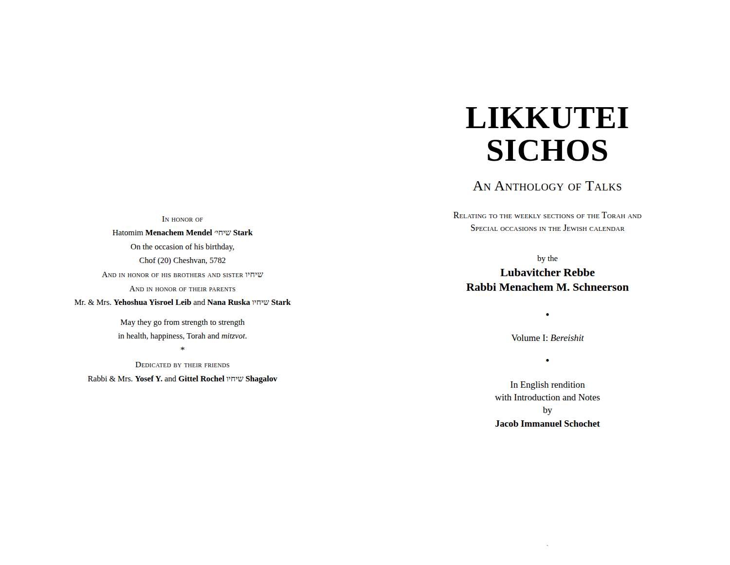In honor of
Hatomim Menachem Mendel שיחי׳ Stark
On the occasion of his birthday,
Chof (20) Cheshvan, 5782
And in honor of his brothers and sister שיחיו
And in honor of their parents
Mr. & Mrs. Yehoshua Yisroel Leib and Nana Ruska שיחיו Stark
May they go from strength to strength
in health, happiness, Torah and mitzvot.
*
Dedicated by their friends
Rabbi & Mrs. Yosef Y. and Gittel Rochel שיחיו Shagalov
LIKKUTEI
SICHOS
An Anthology of Talks
Relating to the weekly sections of the Torah and
Special occasions in the Jewish calendar
by the Lubavitcher Rebbe
Rabbi Menachem M. Schneerson
•
Volume I: Bereishit
•
In English rendition
with Introduction and Notes
by Jacob Immanuel Schochet
`